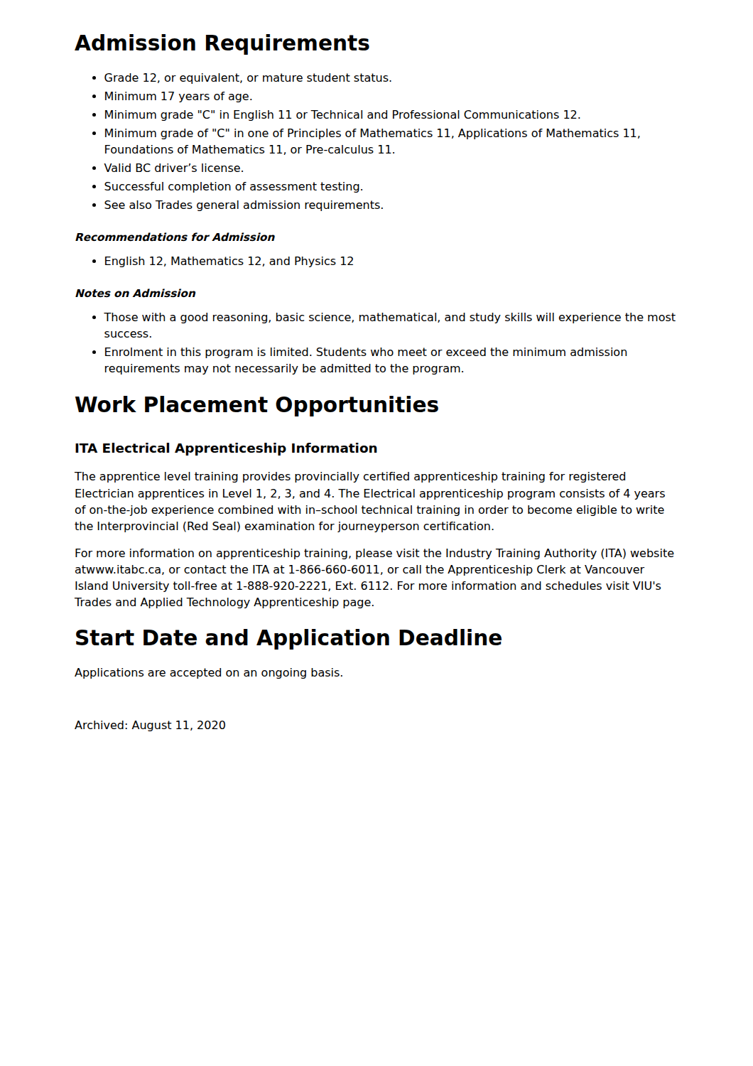Admission Requirements
Grade 12, or equivalent, or mature student status.
Minimum 17 years of age.
Minimum grade "C" in English 11 or Technical and Professional Communications 12.
Minimum grade of "C" in one of Principles of Mathematics 11, Applications of Mathematics 11, Foundations of Mathematics 11, or Pre-calculus 11.
Valid BC driver’s license.
Successful completion of assessment testing.
See also Trades general admission requirements.
Recommendations for Admission
English 12, Mathematics 12, and Physics 12
Notes on Admission
Those with a good reasoning, basic science, mathematical, and study skills will experience the most success.
Enrolment in this program is limited. Students who meet or exceed the minimum admission requirements may not necessarily be admitted to the program.
Work Placement Opportunities
ITA Electrical Apprenticeship Information
The apprentice level training provides provincially certified apprenticeship training for registered Electrician apprentices in Level 1, 2, 3, and 4. The Electrical apprenticeship program consists of 4 years of on-the-job experience combined with in–school technical training in order to become eligible to write the Interprovincial (Red Seal) examination for journeyperson certification.
For more information on apprenticeship training, please visit the Industry Training Authority (ITA) website atwww.itabc.ca, or contact the ITA at 1-866-660-6011, or call the Apprenticeship Clerk at Vancouver Island University toll-free at 1-888-920-2221, Ext. 6112. For more information and schedules visit VIU's Trades and Applied Technology Apprenticeship page.
Start Date and Application Deadline
Applications are accepted on an ongoing basis.
Archived: August 11, 2020